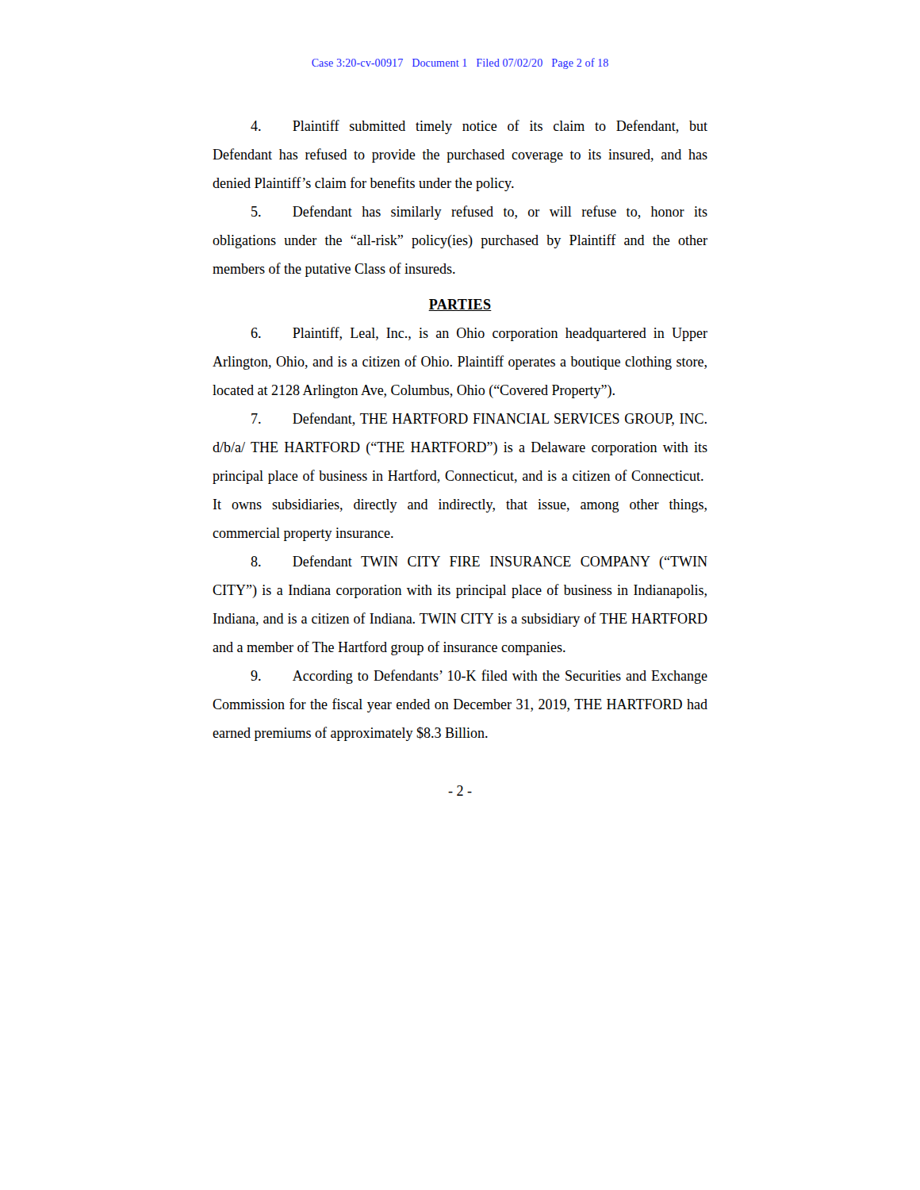Case 3:20-cv-00917 Document 1 Filed 07/02/20 Page 2 of 18
4. Plaintiff submitted timely notice of its claim to Defendant, but Defendant has refused to provide the purchased coverage to its insured, and has denied Plaintiff’s claim for benefits under the policy.
5. Defendant has similarly refused to, or will refuse to, honor its obligations under the “all-risk” policy(ies) purchased by Plaintiff and the other members of the putative Class of insureds.
PARTIES
6. Plaintiff, Leal, Inc., is an Ohio corporation headquartered in Upper Arlington, Ohio, and is a citizen of Ohio. Plaintiff operates a boutique clothing store, located at 2128 Arlington Ave, Columbus, Ohio (“Covered Property”).
7. Defendant, THE HARTFORD FINANCIAL SERVICES GROUP, INC. d/b/a/ THE HARTFORD (“THE HARTFORD”) is a Delaware corporation with its principal place of business in Hartford, Connecticut, and is a citizen of Connecticut. It owns subsidiaries, directly and indirectly, that issue, among other things, commercial property insurance.
8. Defendant TWIN CITY FIRE INSURANCE COMPANY (“TWIN CITY”) is a Indiana corporation with its principal place of business in Indianapolis, Indiana, and is a citizen of Indiana. TWIN CITY is a subsidiary of THE HARTFORD and a member of The Hartford group of insurance companies.
9. According to Defendants’ 10-K filed with the Securities and Exchange Commission for the fiscal year ended on December 31, 2019, THE HARTFORD had earned premiums of approximately $8.3 Billion.
- 2 -